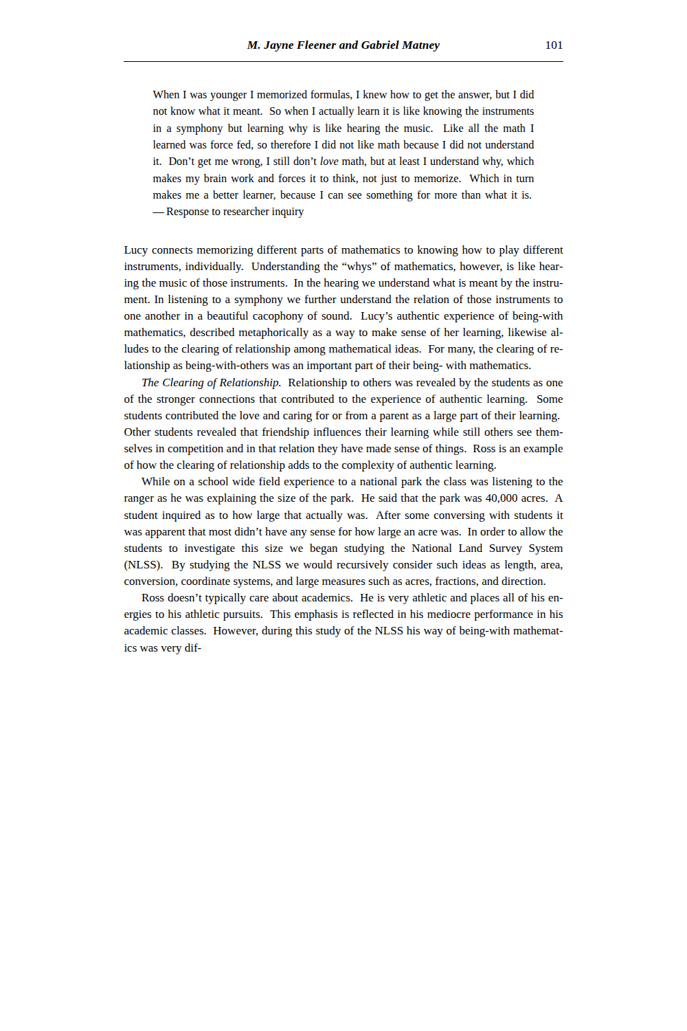M. Jayne Fleener and Gabriel Matney 101
When I was younger I memorized formulas, I knew how to get the answer, but I did not know what it meant. So when I actually learn it is like knowing the instruments in a symphony but learning why is like hearing the music. Like all the math I learned was force fed, so therefore I did not like math because I did not understand it. Don’t get me wrong, I still don’t love math, but at least I understand why, which makes my brain work and forces it to think, not just to memorize. Which in turn makes me a better learner, because I can see something for more than what it is. — Response to researcher inquiry
Lucy connects memorizing different parts of mathematics to knowing how to play different instruments, individually. Understanding the “whys” of mathematics, however, is like hearing the music of those instruments. In the hearing we understand what is meant by the instrument. In listening to a symphony we further understand the relation of those instruments to one another in a beautiful cacophony of sound. Lucy’s authentic experience of being-with mathematics, described metaphorically as a way to make sense of her learning, likewise alludes to the clearing of relationship among mathematical ideas. For many, the clearing of relationship as being-with-others was an important part of their being- with mathematics.
The Clearing of Relationship. Relationship to others was revealed by the students as one of the stronger connections that contributed to the experience of authentic learning. Some students contributed the love and caring for or from a parent as a large part of their learning. Other students revealed that friendship influences their learning while still others see themselves in competition and in that relation they have made sense of things. Ross is an example of how the clearing of relationship adds to the complexity of authentic learning.
While on a school wide field experience to a national park the class was listening to the ranger as he was explaining the size of the park. He said that the park was 40,000 acres. A student inquired as to how large that actually was. After some conversing with students it was apparent that most didn’t have any sense for how large an acre was. In order to allow the students to investigate this size we began studying the National Land Survey System (NLSS). By studying the NLSS we would recursively consider such ideas as length, area, conversion, coordinate systems, and large measures such as acres, fractions, and direction.
Ross doesn’t typically care about academics. He is very athletic and places all of his energies to his athletic pursuits. This emphasis is reflected in his mediocre performance in his academic classes. However, during this study of the NLSS his way of being-with mathematics was very dif-